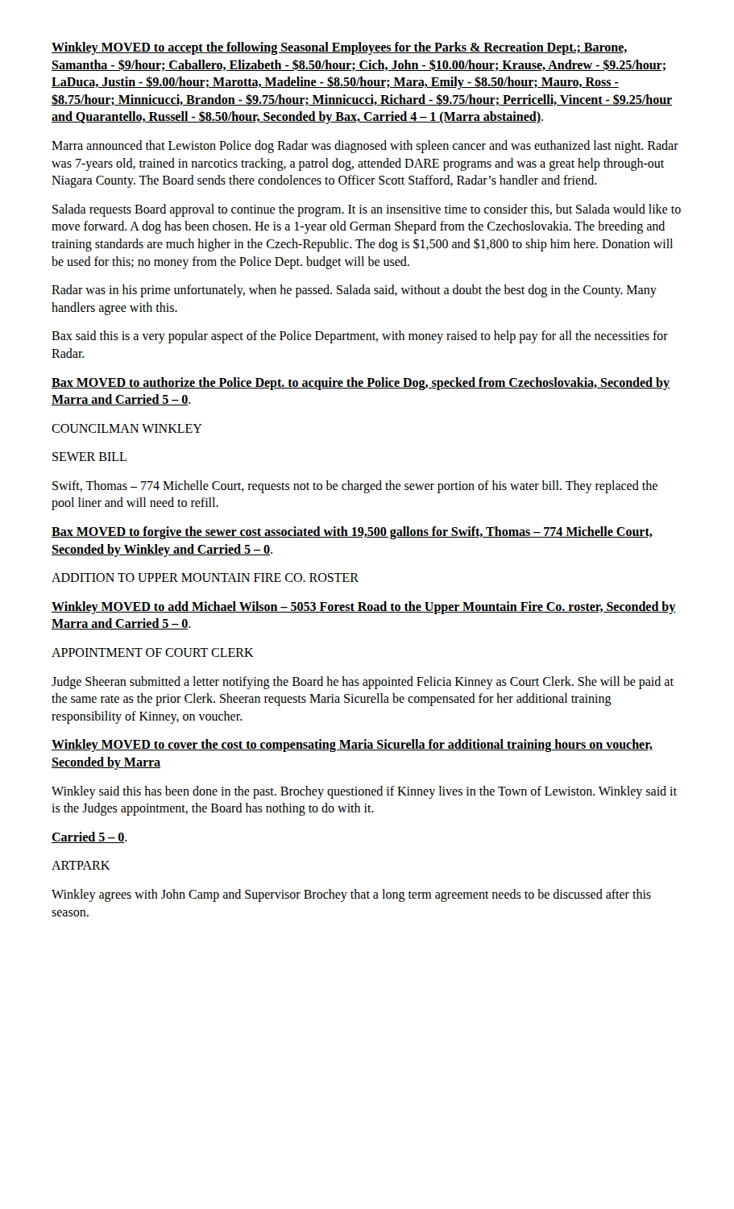Winkley MOVED to accept the following Seasonal Employees for the Parks & Recreation Dept.; Barone, Samantha - $9/hour; Caballero, Elizabeth - $8.50/hour; Cich, John - $10.00/hour; Krause, Andrew - $9.25/hour; LaDuca, Justin - $9.00/hour; Marotta, Madeline - $8.50/hour; Mara, Emily - $8.50/hour; Mauro, Ross - $8.75/hour; Minnicucci, Brandon - $9.75/hour; Minnicucci, Richard - $9.75/hour; Perricelli, Vincent - $9.25/hour and Quarantello, Russell - $8.50/hour, Seconded by Bax, Carried 4 – 1 (Marra abstained).
Marra announced that Lewiston Police dog Radar was diagnosed with spleen cancer and was euthanized last night. Radar was 7-years old, trained in narcotics tracking, a patrol dog, attended DARE programs and was a great help through-out Niagara County. The Board sends there condolences to Officer Scott Stafford, Radar’s handler and friend.
Salada requests Board approval to continue the program. It is an insensitive time to consider this, but Salada would like to move forward. A dog has been chosen. He is a 1-year old German Shepard from the Czechoslovakia. The breeding and training standards are much higher in the Czech-Republic. The dog is $1,500 and $1,800 to ship him here. Donation will be used for this; no money from the Police Dept. budget will be used.
Radar was in his prime unfortunately, when he passed. Salada said, without a doubt the best dog in the County. Many handlers agree with this.
Bax said this is a very popular aspect of the Police Department, with money raised to help pay for all the necessities for Radar.
Bax MOVED to authorize the Police Dept. to acquire the Police Dog, specked from Czechoslovakia, Seconded by Marra and Carried 5 – 0.
COUNCILMAN WINKLEY
SEWER BILL
Swift, Thomas – 774 Michelle Court, requests not to be charged the sewer portion of his water bill. They replaced the pool liner and will need to refill.
Bax MOVED to forgive the sewer cost associated with 19,500 gallons for Swift, Thomas – 774 Michelle Court, Seconded by Winkley and Carried 5 – 0.
ADDITION TO UPPER MOUNTAIN FIRE CO. ROSTER
Winkley MOVED to add Michael Wilson – 5053 Forest Road to the Upper Mountain Fire Co. roster, Seconded by Marra and Carried 5 – 0.
APPOINTMENT OF COURT CLERK
Judge Sheeran submitted a letter notifying the Board he has appointed Felicia Kinney as Court Clerk. She will be paid at the same rate as the prior Clerk. Sheeran requests Maria Sicurella be compensated for her additional training responsibility of Kinney, on voucher.
Winkley MOVED to cover the cost to compensating Maria Sicurella for additional training hours on voucher, Seconded by Marra
Winkley said this has been done in the past. Brochey questioned if Kinney lives in the Town of Lewiston. Winkley said it is the Judges appointment, the Board has nothing to do with it.
Carried 5 – 0.
ARTPARK
Winkley agrees with John Camp and Supervisor Brochey that a long term agreement needs to be discussed after this season.